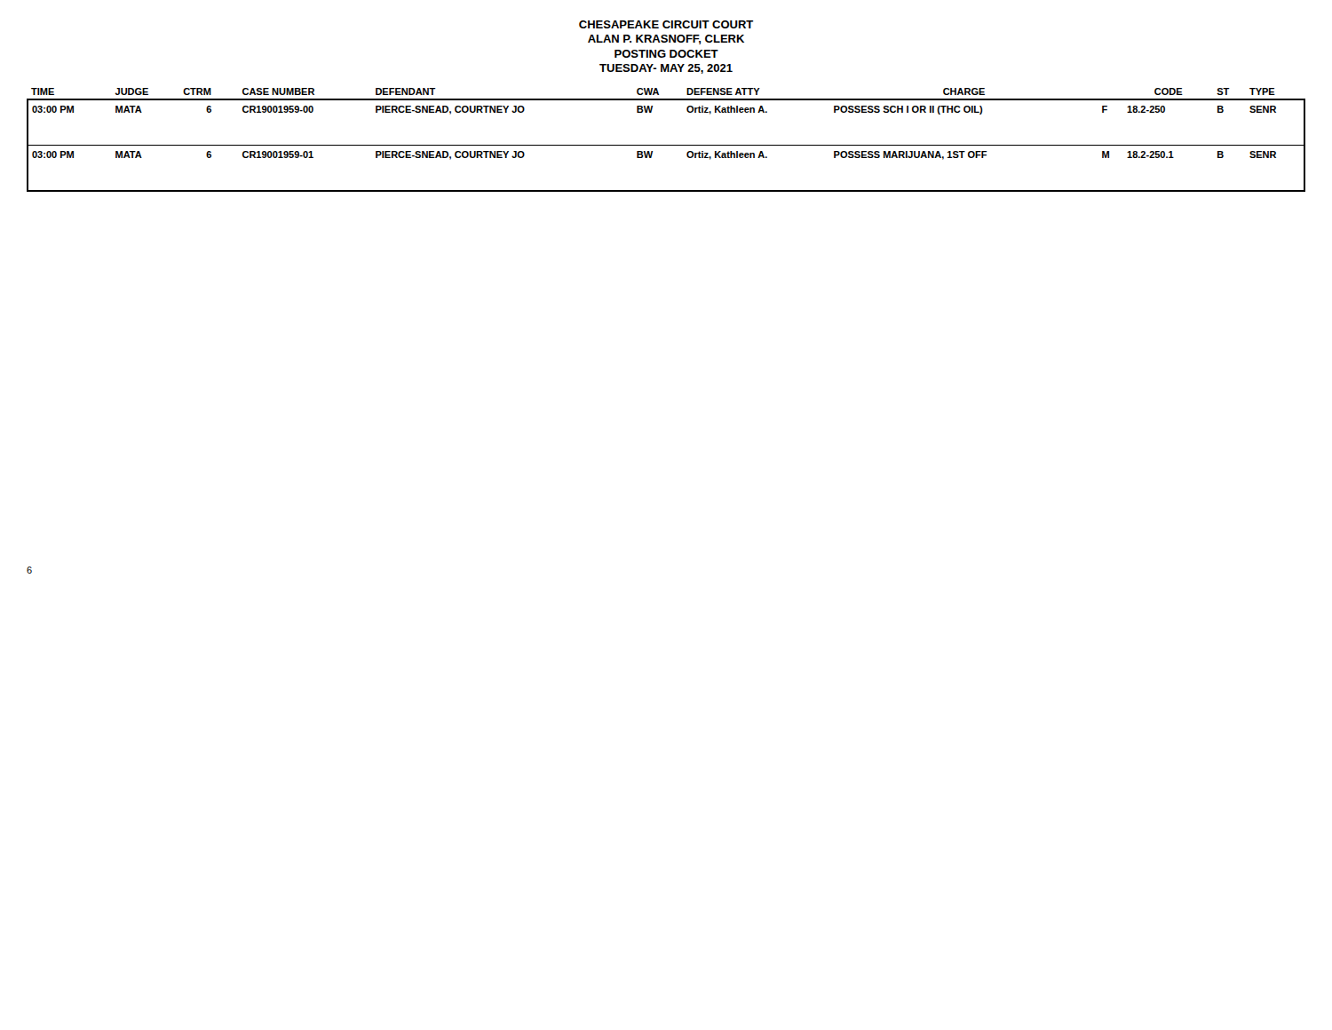CHESAPEAKE CIRCUIT COURT
ALAN P. KRASNOFF, CLERK
POSTING DOCKET
TUESDAY- MAY 25, 2021
| TIME | JUDGE | CTRM | CASE NUMBER | DEFENDANT | CWA | DEFENSE ATTY | CHARGE | | CODE | ST | TYPE |
| --- | --- | --- | --- | --- | --- | --- | --- | --- | --- | --- | --- |
| 03:00 PM | MATA | 6 | CR19001959-00 | PIERCE-SNEAD, COURTNEY JO | BW | Ortiz, Kathleen A. | POSSESS SCH I OR II (THC OIL) | F | 18.2-250 | B | SENR |
| 03:00 PM | MATA | 6 | CR19001959-01 | PIERCE-SNEAD, COURTNEY JO | BW | Ortiz, Kathleen A. | POSSESS MARIJUANA, 1ST OFF | M | 18.2-250.1 | B | SENR |
6